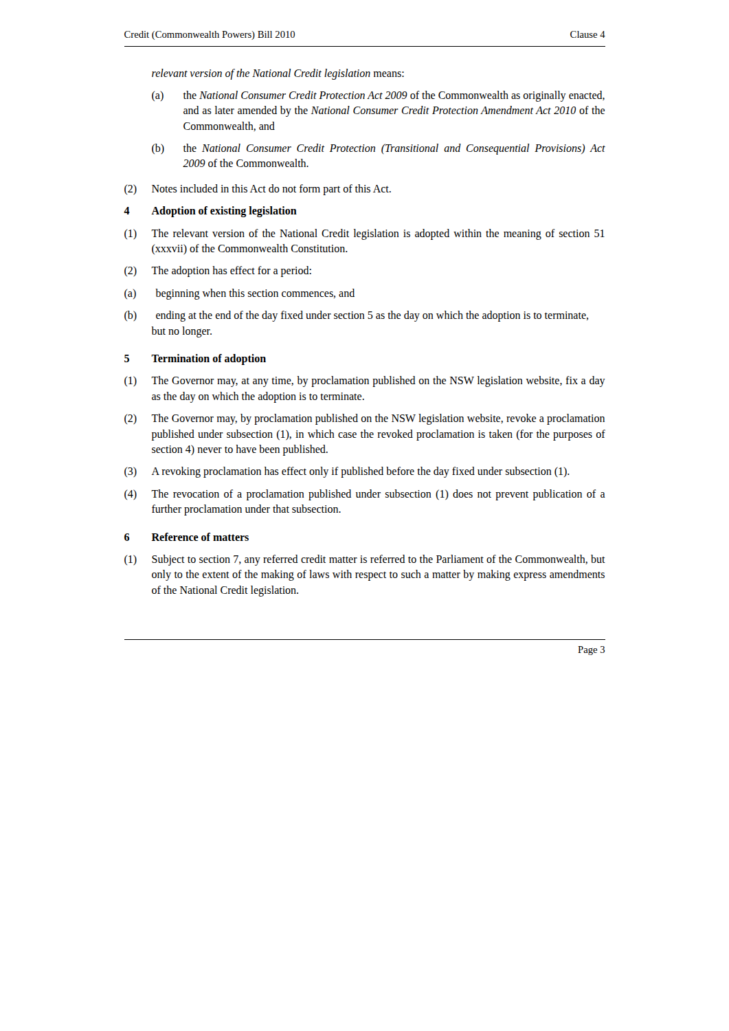Credit (Commonwealth Powers) Bill 2010
Clause 4
relevant version of the National Credit legislation means:
(a)
the National Consumer Credit Protection Act 2009 of the Commonwealth as originally enacted, and as later amended by the National Consumer Credit Protection Amendment Act 2010 of the Commonwealth, and
(b)
the National Consumer Credit Protection (Transitional and Consequential Provisions) Act 2009 of the Commonwealth.
(2)
Notes included in this Act do not form part of this Act.
4
Adoption of existing legislation
(1)
The relevant version of the National Credit legislation is adopted within the meaning of section 51 (xxxvii) of the Commonwealth Constitution.
(2)
The adoption has effect for a period:
(a)
beginning when this section commences, and
(b)
ending at the end of the day fixed under section 5 as the day on which the adoption is to terminate,
but no longer.
5
Termination of adoption
(1)
The Governor may, at any time, by proclamation published on the NSW legislation website, fix a day as the day on which the adoption is to terminate.
(2)
The Governor may, by proclamation published on the NSW legislation website, revoke a proclamation published under subsection (1), in which case the revoked proclamation is taken (for the purposes of section 4) never to have been published.
(3)
A revoking proclamation has effect only if published before the day fixed under subsection (1).
(4)
The revocation of a proclamation published under subsection (1) does not prevent publication of a further proclamation under that subsection.
6
Reference of matters
(1)
Subject to section 7, any referred credit matter is referred to the Parliament of the Commonwealth, but only to the extent of the making of laws with respect to such a matter by making express amendments of the National Credit legislation.
Page 3